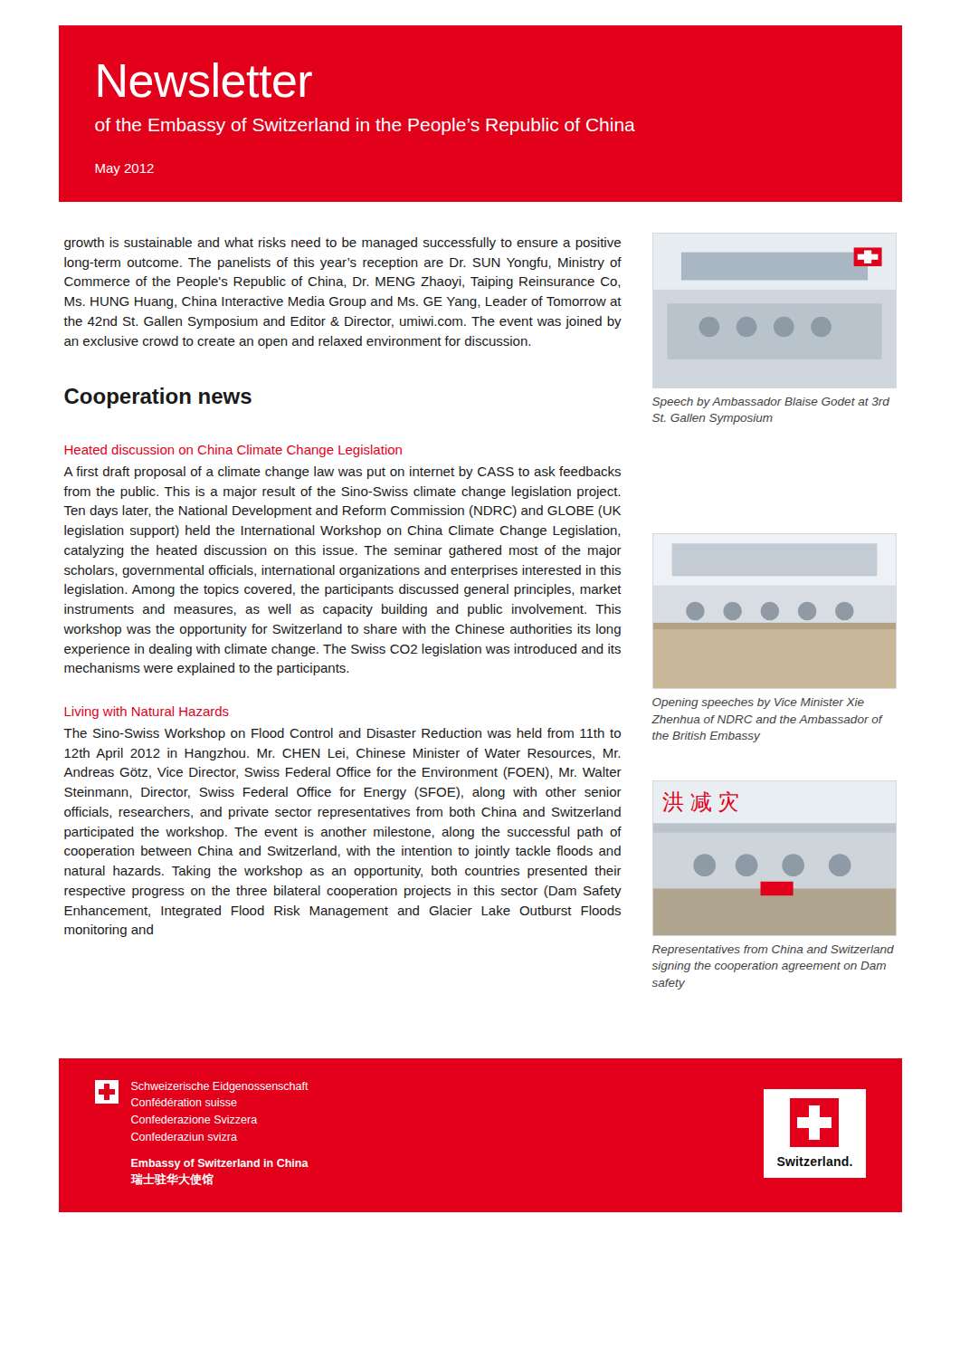Newsletter
of the Embassy of Switzerland in the People’s Republic of China
May 2012
growth is sustainable and what risks need to be managed successfully to ensure a positive long-term outcome. The panelists of this year’s reception are Dr. SUN Yongfu, Ministry of Commerce of the People's Republic of China, Dr. MENG Zhaoyi, Taiping Reinsurance Co, Ms. HUNG Huang, China Interactive Media Group and Ms. GE Yang, Leader of Tomorrow at the 42nd St. Gallen Symposium and Editor & Director, umiwi.com. The event was joined by an exclusive crowd to create an open and relaxed environment for discussion.
Cooperation news
Heated discussion on China Climate Change Legislation
A first draft proposal of a climate change law was put on internet by CASS to ask feedbacks from the public. This is a major result of the Sino-Swiss climate change legislation project. Ten days later, the National Development and Reform Commission (NDRC) and GLOBE (UK legislation support) held the International Workshop on China Climate Change Legislation, catalyzing the heated discussion on this issue. The seminar gathered most of the major scholars, governmental officials, international organizations and enterprises interested in this legislation. Among the topics covered, the participants discussed general principles, market instruments and measures, as well as capacity building and public involvement. This workshop was the opportunity for Switzerland to share with the Chinese authorities its long experience in dealing with climate change. The Swiss CO2 legislation was introduced and its mechanisms were explained to the participants.
Living with Natural Hazards
The Sino-Swiss Workshop on Flood Control and Disaster Reduction was held from 11th to 12th April 2012 in Hangzhou. Mr. CHEN Lei, Chinese Minister of Water Resources, Mr. Andreas Götz, Vice Director, Swiss Federal Office for the Environment (FOEN), Mr. Walter Steinmann, Director, Swiss Federal Office for Energy (SFOE), along with other senior officials, researchers, and private sector representatives from both China and Switzerland participated the workshop. The event is another milestone, along the successful path of cooperation between China and Switzerland, with the intention to jointly tackle floods and natural hazards. Taking the workshop as an opportunity, both countries presented their respective progress on the three bilateral cooperation projects in this sector (Dam Safety Enhancement, Integrated Flood Risk Management and Glacier Lake Outburst Floods monitoring and
Speech by Ambassador Blaise Godet at 3rd St. Gallen Symposium
Opening speeches by Vice Minister Xie Zhenhua of NDRC and the Ambassador of the British Embassy
Representatives from China and Switzerland signing the cooperation agreement on Dam safety
Schweizerische Eidgenossenschaft
Confédération suisse
Confederazione Svizzera
Confederaziun svizra
Embassy of Switzerland in China 瑞士驻华大使馆
Switzerland.